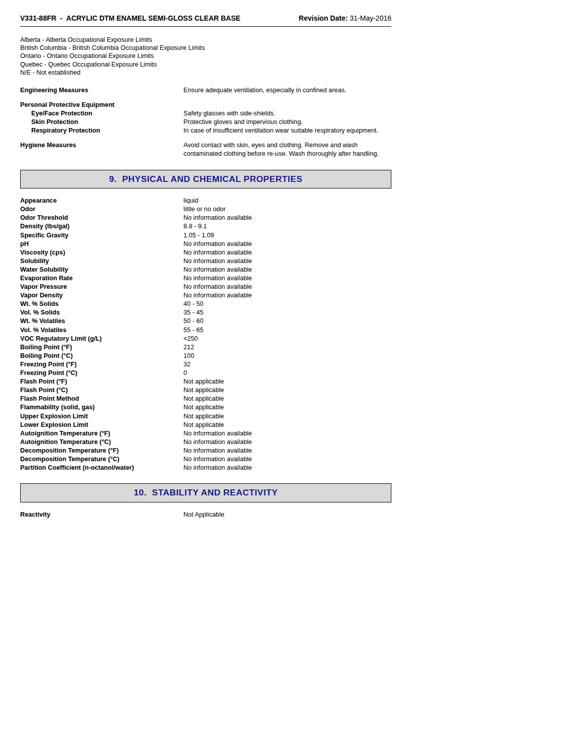V331-88FR - ACRYLIC DTM ENAMEL SEMI-GLOSS CLEAR BASE
Revision Date: 31-May-2016
Alberta - Alberta Occupational Exposure Limits
British Columbia - British Columbia Occupational Exposure Limits
Ontario - Ontario Occupational Exposure Limits
Quebec - Quebec Occupational Exposure Limits
N/E - Not established
| Engineering Measures | Ensure adequate ventilation, especially in confined areas. |
| Personal Protective Equipment | |
| Eye/Face Protection | Safety glasses with side-shields. |
| Skin Protection | Protective gloves and impervious clothing. |
| Respiratory Protection | In case of insufficient ventilation wear suitable respiratory equipment. |
| Hygiene Measures | Avoid contact with skin, eyes and clothing. Remove and wash contaminated clothing before re-use. Wash thoroughly after handling. |
9. PHYSICAL AND CHEMICAL PROPERTIES
| Appearance | liquid |
| Odor | little or no odor |
| Odor Threshold | No information available |
| Density (lbs/gal) | 8.8 - 9.1 |
| Specific Gravity | 1.05 - 1.09 |
| pH | No information available |
| Viscosity (cps) | No information available |
| Solubility | No information available |
| Water Solubility | No information available |
| Evaporation Rate | No information available |
| Vapor Pressure | No information available |
| Vapor Density | No information available |
| Wt. % Solids | 40 - 50 |
| Vol. % Solids | 35 - 45 |
| Wt. % Volatiles | 50 - 60 |
| Vol. % Volatiles | 55 - 65 |
| VOC Regulatory Limit (g/L) | <250 |
| Boiling Point (°F) | 212 |
| Boiling Point (°C) | 100 |
| Freezing Point (°F) | 32 |
| Freezing Point (°C) | 0 |
| Flash Point (°F) | Not applicable |
| Flash Point (°C) | Not applicable |
| Flash Point Method | Not applicable |
| Flammability (solid, gas) | Not applicable |
| Upper Explosion Limit | Not applicable |
| Lower Explosion Limit | Not applicable |
| Autoignition Temperature (°F) | No information available |
| Autoignition Temperature (°C) | No information available |
| Decomposition Temperature (°F) | No information available |
| Decomposition Temperature (°C) | No information available |
| Partition Coefficient (n-octanol/water) | No information available |
10. STABILITY AND REACTIVITY
| Reactivity | Not Applicable |